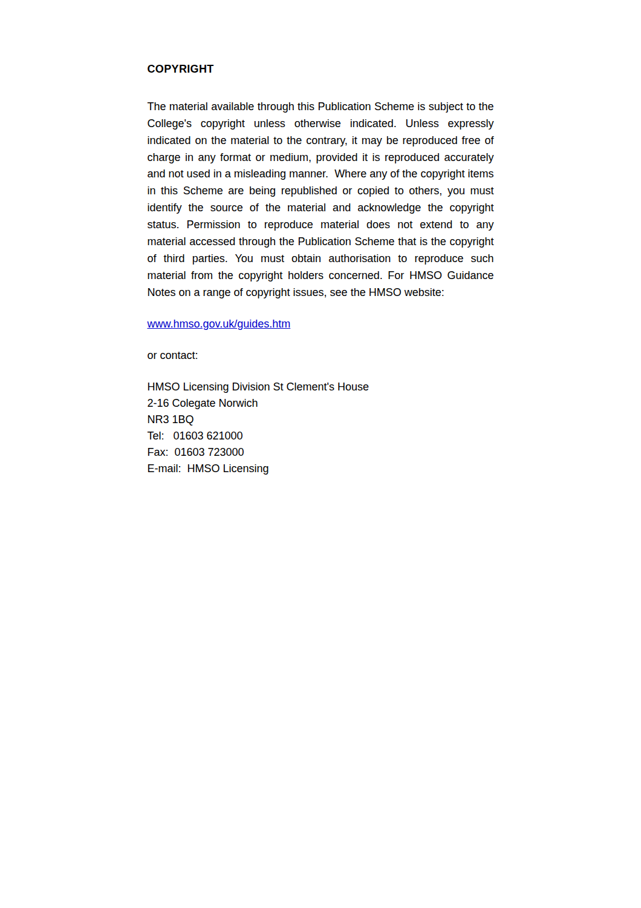COPYRIGHT
The material available through this Publication Scheme is subject to the College's copyright unless otherwise indicated. Unless expressly indicated on the material to the contrary, it may be reproduced free of charge in any format or medium, provided it is reproduced accurately and not used in a misleading manner. Where any of the copyright items in this Scheme are being republished or copied to others, you must identify the source of the material and acknowledge the copyright status. Permission to reproduce material does not extend to any material accessed through the Publication Scheme that is the copyright of third parties. You must obtain authorisation to reproduce such material from the copyright holders concerned. For HMSO Guidance Notes on a range of copyright issues, see the HMSO website:
www.hmso.gov.uk/guides.htm
or contact:
HMSO Licensing Division St Clement's House
2-16 Colegate Norwich
NR3 1BQ
Tel: 01603 621000
Fax: 01603 723000
E-mail: HMSO Licensing